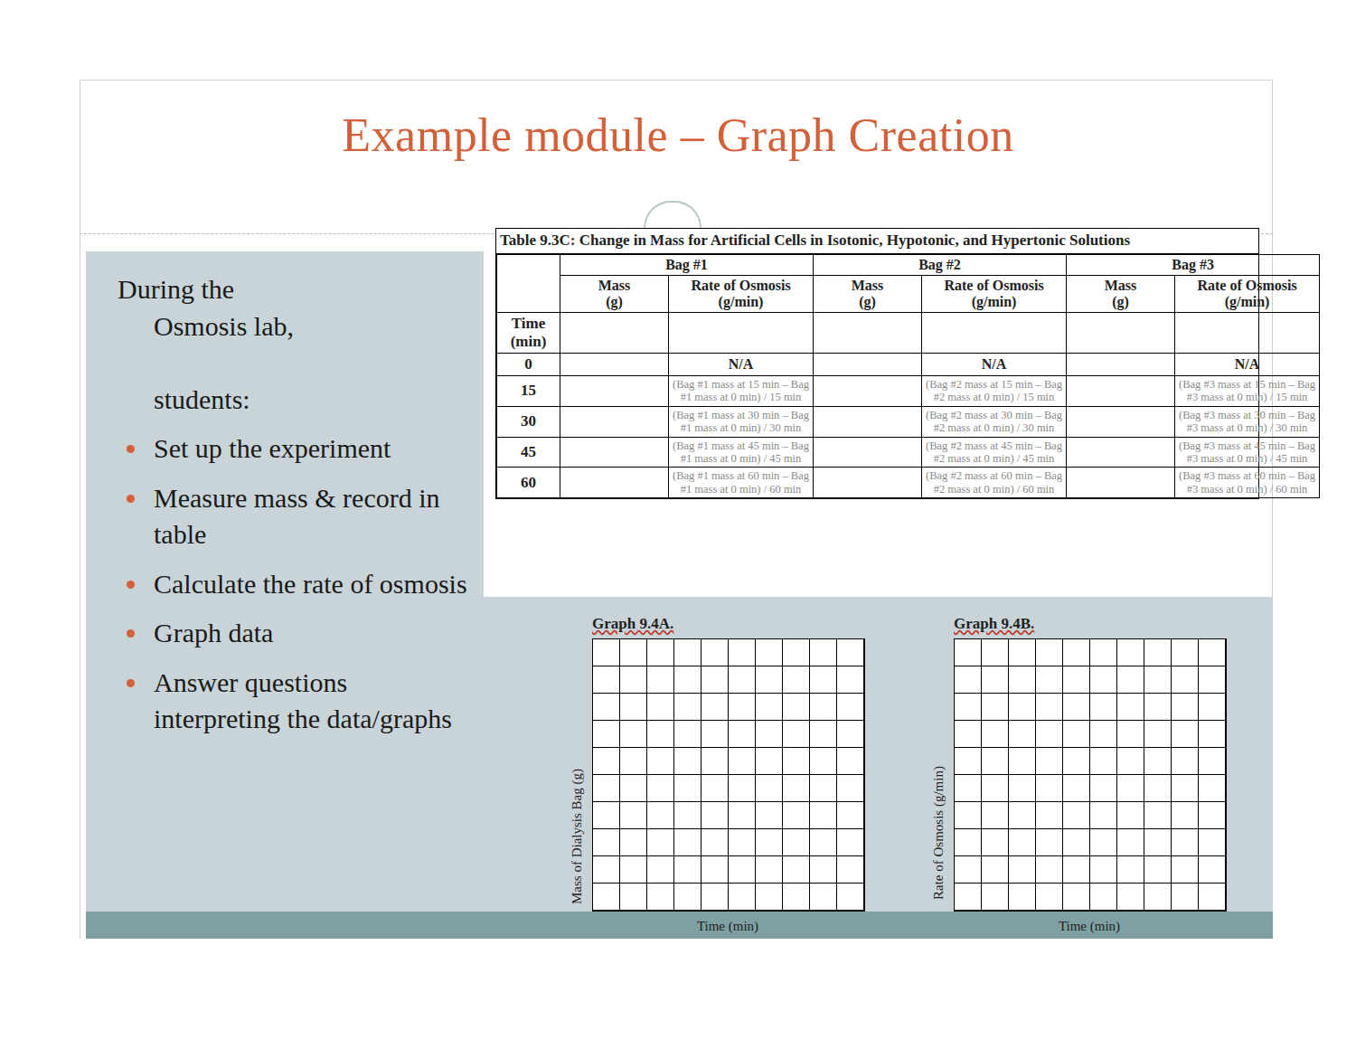Example module – Graph Creation
During the
Osmosis lab,
students:
Set up the experiment
Measure mass & record in table
Calculate the rate of osmosis
Graph data
Answer questions interpreting the data/graphs
Table 9.3C: Change in Mass for Artificial Cells in Isotonic, Hypotonic, and Hypertonic Solutions
| | Bag #1 | Bag #2 | Bag #3 |
| --- | --- | --- | --- |
| Mass (g) | Rate of Osmosis (g/min) | Mass (g) | Rate of Osmosis (g/min) | Mass (g) | Rate of Osmosis (g/min) |
| Time (min) | | | | | | |
| 0 | | N/A | | N/A | | N/A |
| 15 | | (Bag #1 mass at 15 min – Bag #1 mass at 0 min) / 15 min | | (Bag #2 mass at 15 min – Bag #2 mass at 0 min) / 15 min | | (Bag #3 mass at 15 min – Bag #3 mass at 0 min) / 15 min |
| 30 | | (Bag #1 mass at 30 min – Bag #1 mass at 0 min) / 30 min | | (Bag #2 mass at 30 min – Bag #2 mass at 0 min) / 30 min | | (Bag #3 mass at 30 min – Bag #3 mass at 0 min) / 30 min |
| 45 | | (Bag #1 mass at 45 min – Bag #1 mass at 0 min) / 45 min | | (Bag #2 mass at 45 min – Bag #2 mass at 0 min) / 45 min | | (Bag #3 mass at 45 min – Bag #3 mass at 0 min) / 45 min |
| 60 | | (Bag #1 mass at 60 min – Bag #1 mass at 0 min) / 60 min | | (Bag #2 mass at 60 min – Bag #2 mass at 0 min) / 60 min | | (Bag #3 mass at 60 min – Bag #3 mass at 0 min) / 60 min |
Graph 9.4A.
Time (min)
Mass of Dialysis Bag (g)
Graph 9.4B.
Time (min)
Rate of Osmosis (g/min)